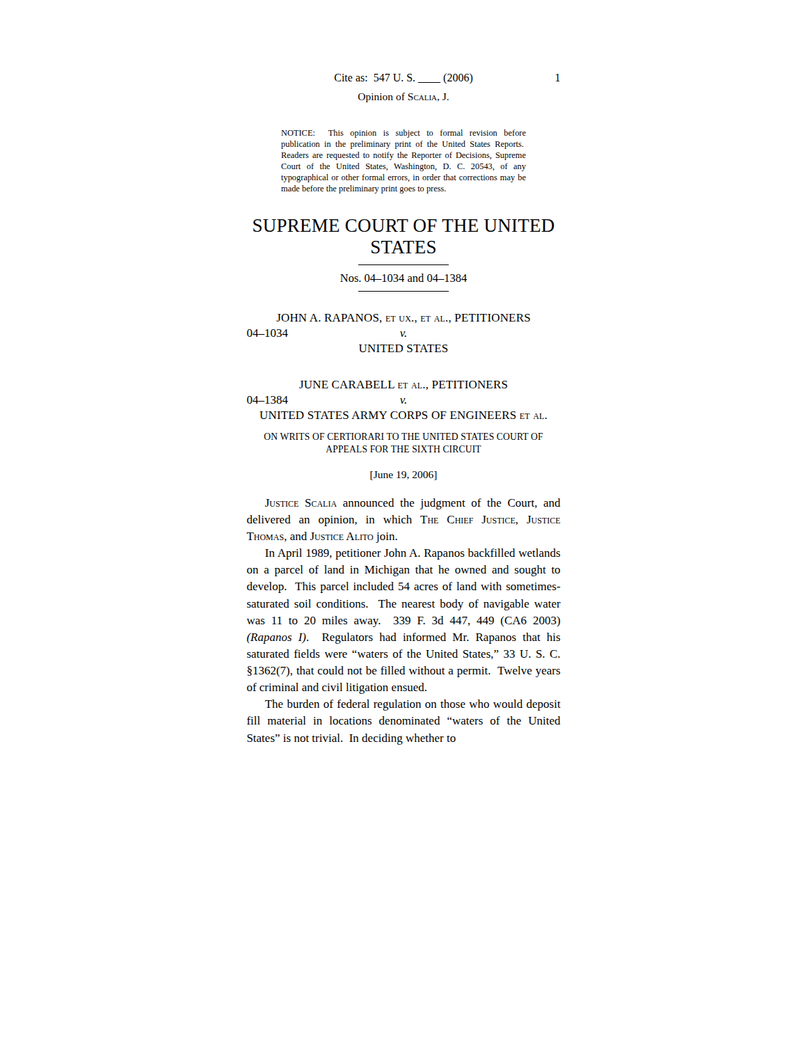Cite as: 547 U. S. ____ (2006) 1
Opinion of Scalia, J.
NOTICE: This opinion is subject to formal revision before publication in the preliminary print of the United States Reports. Readers are requested to notify the Reporter of Decisions, Supreme Court of the United States, Washington, D. C. 20543, of any typographical or other formal errors, in order that corrections may be made before the preliminary print goes to press.
SUPREME COURT OF THE UNITED STATES
Nos. 04–1034 and 04–1384
JOHN A. RAPANOS, et ux., et al., PETITIONERS
04–1034 v.
UNITED STATES
JUNE CARABELL et al., PETITIONERS
04–1384 v.
UNITED STATES ARMY CORPS OF ENGINEERS et al.
ON WRITS OF CERTIORARI TO THE UNITED STATES COURT OF
APPEALS FOR THE SIXTH CIRCUIT
[June 19, 2006]
Justice Scalia announced the judgment of the Court, and delivered an opinion, in which The Chief Justice, Justice Thomas, and Justice Alito join.
In April 1989, petitioner John A. Rapanos backfilled wetlands on a parcel of land in Michigan that he owned and sought to develop. This parcel included 54 acres of land with sometimes-saturated soil conditions. The nearest body of navigable water was 11 to 20 miles away. 339 F. 3d 447, 449 (CA6 2003) (Rapanos I). Regulators had informed Mr. Rapanos that his saturated fields were “waters of the United States,” 33 U. S. C. §1362(7), that could not be filled without a permit. Twelve years of criminal and civil litigation ensued.
The burden of federal regulation on those who would deposit fill material in locations denominated “waters of the United States” is not trivial. In deciding whether to